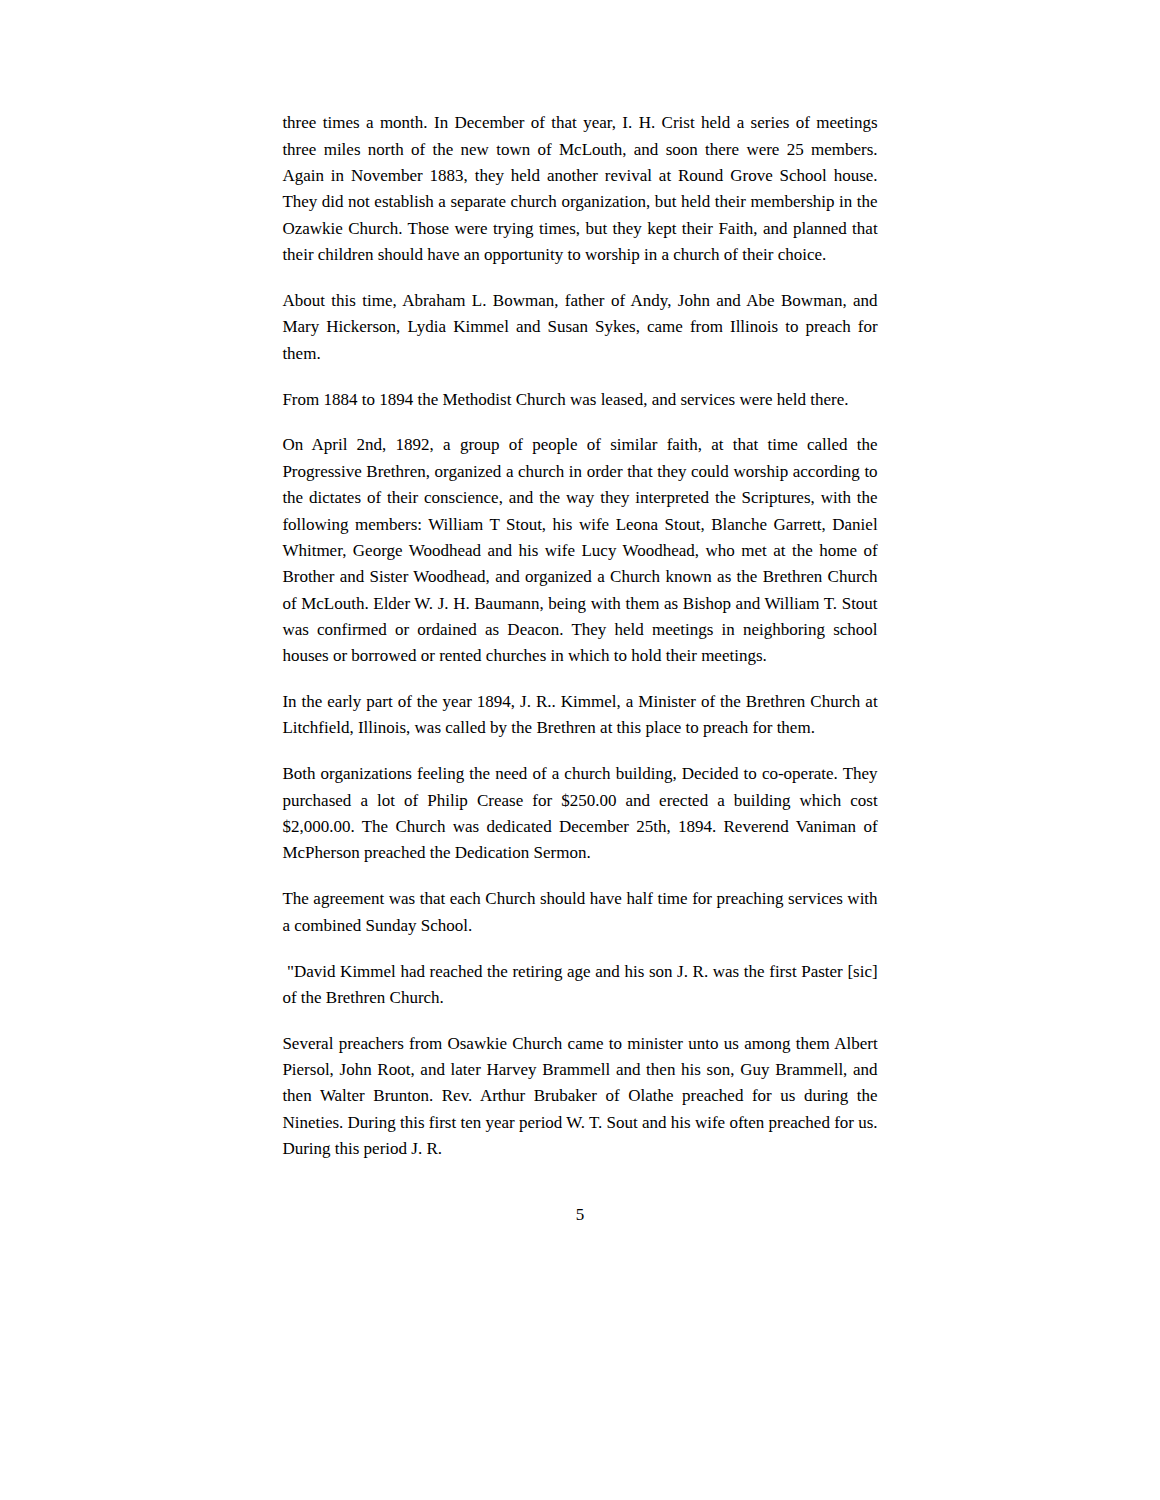three times a month. In December of that year, I. H. Crist held a series of meetings three miles north of the new town of McLouth, and soon there were 25 members. Again in November 1883, they held another revival at Round Grove School house. They did not establish a separate church organization, but held their membership in the Ozawkie Church. Those were trying times, but they kept their Faith, and planned that their children should have an opportunity to worship in a church of their choice.
About this time, Abraham L. Bowman, father of Andy, John and Abe Bowman, and Mary Hickerson, Lydia Kimmel and Susan Sykes, came from Illinois to preach for them.
From 1884 to 1894 the Methodist Church was leased, and services were held there.
On April 2nd, 1892, a group of people of similar faith, at that time called the Progressive Brethren, organized a church in order that they could worship according to the dictates of their conscience, and the way they interpreted the Scriptures, with the following members: William T Stout, his wife Leona Stout, Blanche Garrett, Daniel Whitmer, George Woodhead and his wife Lucy Woodhead, who met at the home of Brother and Sister Woodhead, and organized a Church known as the Brethren Church of McLouth. Elder W. J. H. Baumann, being with them as Bishop and William T. Stout was confirmed or ordained as Deacon. They held meetings in neighboring school houses or borrowed or rented churches in which to hold their meetings.
In the early part of the year 1894, J. R.. Kimmel, a Minister of the Brethren Church at Litchfield, Illinois, was called by the Brethren at this place to preach for them.
Both organizations feeling the need of a church building, Decided to co-operate. They purchased a lot of Philip Crease for $250.00 and erected a building which cost $2,000.00. The Church was dedicated December 25th, 1894. Reverend Vaniman of McPherson preached the Dedication Sermon.
The agreement was that each Church should have half time for preaching services with a combined Sunday School.
"David Kimmel had reached the retiring age and his son J. R. was the first Paster [sic] of the Brethren Church.
Several preachers from Osawkie Church came to minister unto us among them Albert Piersol, John Root, and later Harvey Brammell and then his son, Guy Brammell, and then Walter Brunton. Rev. Arthur Brubaker of Olathe preached for us during the Nineties. During this first ten year period W. T. Sout and his wife often preached for us. During this period J. R.
5